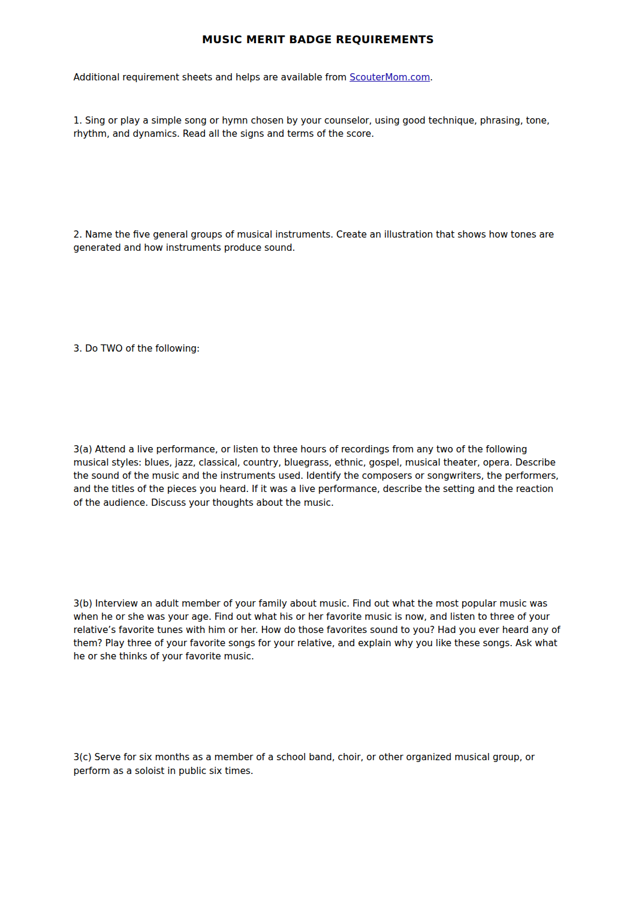MUSIC MERIT BADGE REQUIREMENTS
Additional requirement sheets and helps are available from ScouterMom.com.
1. Sing or play a simple song or hymn chosen by your counselor, using good technique, phrasing, tone, rhythm, and dynamics. Read all the signs and terms of the score.
2. Name the five general groups of musical instruments. Create an illustration that shows how tones are generated and how instruments produce sound.
3. Do TWO of the following:
3(a) Attend a live performance, or listen to three hours of recordings from any two of the following musical styles: blues, jazz, classical, country, bluegrass, ethnic, gospel, musical theater, opera. Describe the sound of the music and the instruments used. Identify the composers or songwriters, the performers, and the titles of the pieces you heard. If it was a live performance, describe the setting and the reaction of the audience. Discuss your thoughts about the music.
3(b) Interview an adult member of your family about music. Find out what the most popular music was when he or she was your age. Find out what his or her favorite music is now, and listen to three of your relative’s favorite tunes with him or her. How do those favorites sound to you? Had you ever heard any of them? Play three of your favorite songs for your relative, and explain why you like these songs. Ask what he or she thinks of your favorite music.
3(c) Serve for six months as a member of a school band, choir, or other organized musical group, or perform as a soloist in public six times.